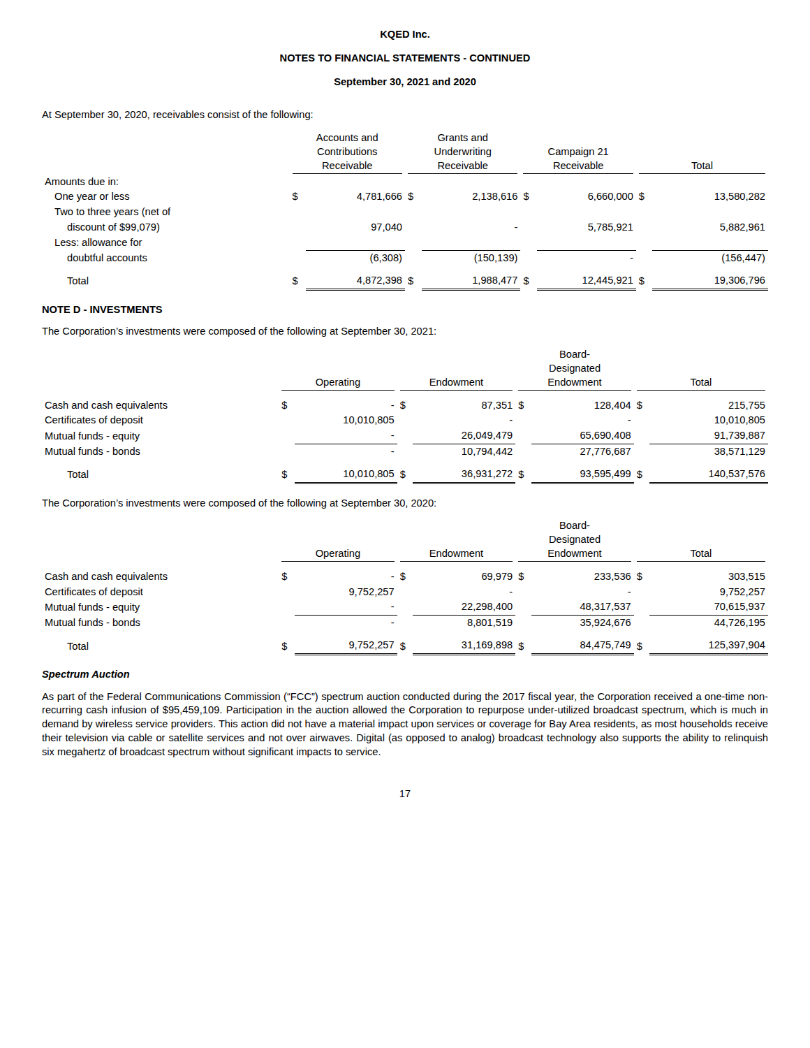KQED Inc.
NOTES TO FINANCIAL STATEMENTS - CONTINUED
September 30, 2021 and 2020
At September 30, 2020, receivables consist of the following:
| | Accounts and Contributions Receivable | Grants and Underwriting Receivable | Campaign 21 Receivable | Total |
| Amounts due in: | |
| One year or less | $ | 4,781,666 | $ | 2,138,616 | $ | 6,660,000 | $ | 13,580,282 |
| Two to three years (net of | |
| discount of $99,079) | | 97,040 | | - | | 5,785,921 | | 5,882,961 |
| Less: allowance for | |
| doubtful accounts | | (6,308) | | (150,139) | | - | | (156,447) |
| Total | $ | 4,872,398 | $ | 1,988,477 | $ | 12,445,921 | $ | 19,306,796 |
NOTE D - INVESTMENTS
The Corporation’s investments were composed of the following at September 30, 2021:
| | Operating | Endowment | Board- Designated Endowment | Total |
| Cash and cash equivalents | $ | - | $ | 87,351 | $ | 128,404 | $ | 215,755 |
| Certificates of deposit | | 10,010,805 | | - | | - | | 10,010,805 |
| Mutual funds - equity | | - | | 26,049,479 | | 65,690,408 | | 91,739,887 |
| Mutual funds - bonds | | - | | 10,794,442 | | 27,776,687 | | 38,571,129 |
| Total | $ | 10,010,805 | $ | 36,931,272 | $ | 93,595,499 | $ | 140,537,576 |
The Corporation’s investments were composed of the following at September 30, 2020:
| | Operating | Endowment | Board- Designated Endowment | Total |
| Cash and cash equivalents | $ | - | $ | 69,979 | $ | 233,536 | $ | 303,515 |
| Certificates of deposit | | 9,752,257 | | - | | - | | 9,752,257 |
| Mutual funds - equity | | - | | 22,298,400 | | 48,317,537 | | 70,615,937 |
| Mutual funds - bonds | | - | | 8,801,519 | | 35,924,676 | | 44,726,195 |
| Total | $ | 9,752,257 | $ | 31,169,898 | $ | 84,475,749 | $ | 125,397,904 |
Spectrum Auction
As part of the Federal Communications Commission (“FCC”) spectrum auction conducted during the 2017 fiscal year, the Corporation received a one-time non-recurring cash infusion of $95,459,109. Participation in the auction allowed the Corporation to repurpose under-utilized broadcast spectrum, which is much in demand by wireless service providers. This action did not have a material impact upon services or coverage for Bay Area residents, as most households receive their television via cable or satellite services and not over airwaves. Digital (as opposed to analog) broadcast technology also supports the ability to relinquish six megahertz of broadcast spectrum without significant impacts to service.
17